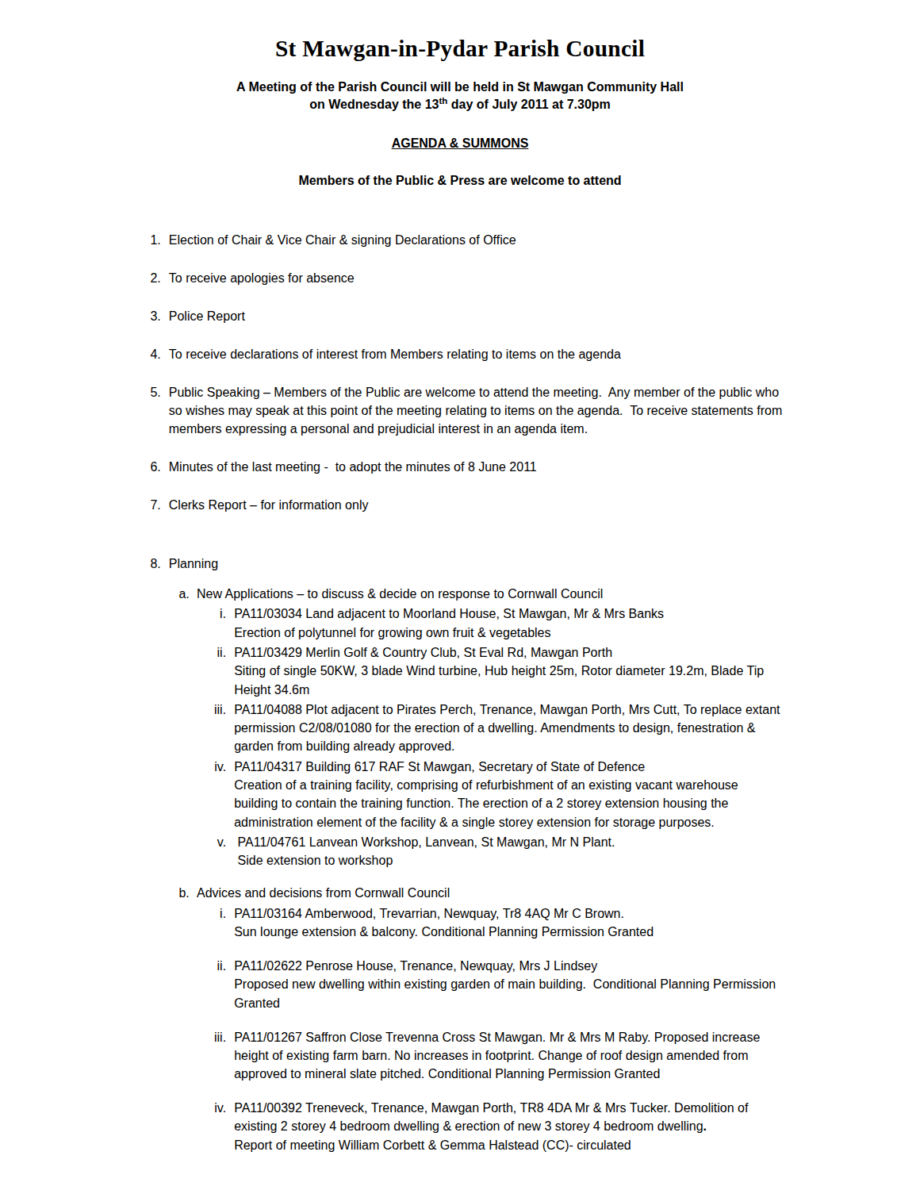St Mawgan-in-Pydar Parish Council
A Meeting of the Parish Council will be held in St Mawgan Community Hall
on Wednesday the 13th day of July 2011 at 7.30pm
AGENDA & SUMMONS
Members of the Public & Press are welcome to attend
Election of Chair & Vice Chair & signing Declarations of Office
To receive apologies for absence
Police Report
To receive declarations of interest from Members relating to items on the agenda
Public Speaking – Members of the Public are welcome to attend the meeting. Any member of the public who so wishes may speak at this point of the meeting relating to items on the agenda. To receive statements from members expressing a personal and prejudicial interest in an agenda item.
Minutes of the last meeting - to adopt the minutes of 8 June 2011
Clerks Report – for information only
Planning
New Applications – to discuss & decide on response to Cornwall Council
PA11/03034 Land adjacent to Moorland House, St Mawgan, Mr & Mrs Banks
Erection of polytunnel for growing own fruit & vegetables
PA11/03429 Merlin Golf & Country Club, St Eval Rd, Mawgan Porth
Siting of single 50KW, 3 blade Wind turbine, Hub height 25m, Rotor diameter 19.2m, Blade Tip Height 34.6m
PA11/04088 Plot adjacent to Pirates Perch, Trenance, Mawgan Porth, Mrs Cutt, To replace extant permission C2/08/01080 for the erection of a dwelling. Amendments to design, fenestration & garden from building already approved.
PA11/04317 Building 617 RAF St Mawgan, Secretary of State of Defence
Creation of a training facility, comprising of refurbishment of an existing vacant warehouse building to contain the training function. The erection of a 2 storey extension housing the administration element of the facility & a single storey extension for storage purposes.
PA11/04761 Lanvean Workshop, Lanvean, St Mawgan, Mr N Plant.
Side extension to workshop
Advices and decisions from Cornwall Council
PA11/03164 Amberwood, Trevarrian, Newquay, Tr8 4AQ Mr C Brown.
Sun lounge extension & balcony. Conditional Planning Permission Granted
PA11/02622 Penrose House, Trenance, Newquay, Mrs J Lindsey
Proposed new dwelling within existing garden of main building. Conditional Planning Permission Granted
PA11/01267 Saffron Close Trevenna Cross St Mawgan. Mr & Mrs M Raby. Proposed increase height of existing farm barn. No increases in footprint. Change of roof design amended from approved to mineral slate pitched. Conditional Planning Permission Granted
PA11/00392 Treneveck, Trenance, Mawgan Porth, TR8 4DA Mr & Mrs Tucker. Demolition of existing 2 storey 4 bedroom dwelling & erection of new 3 storey 4 bedroom dwelling.
Report of meeting William Corbett & Gemma Halstead (CC)- circulated